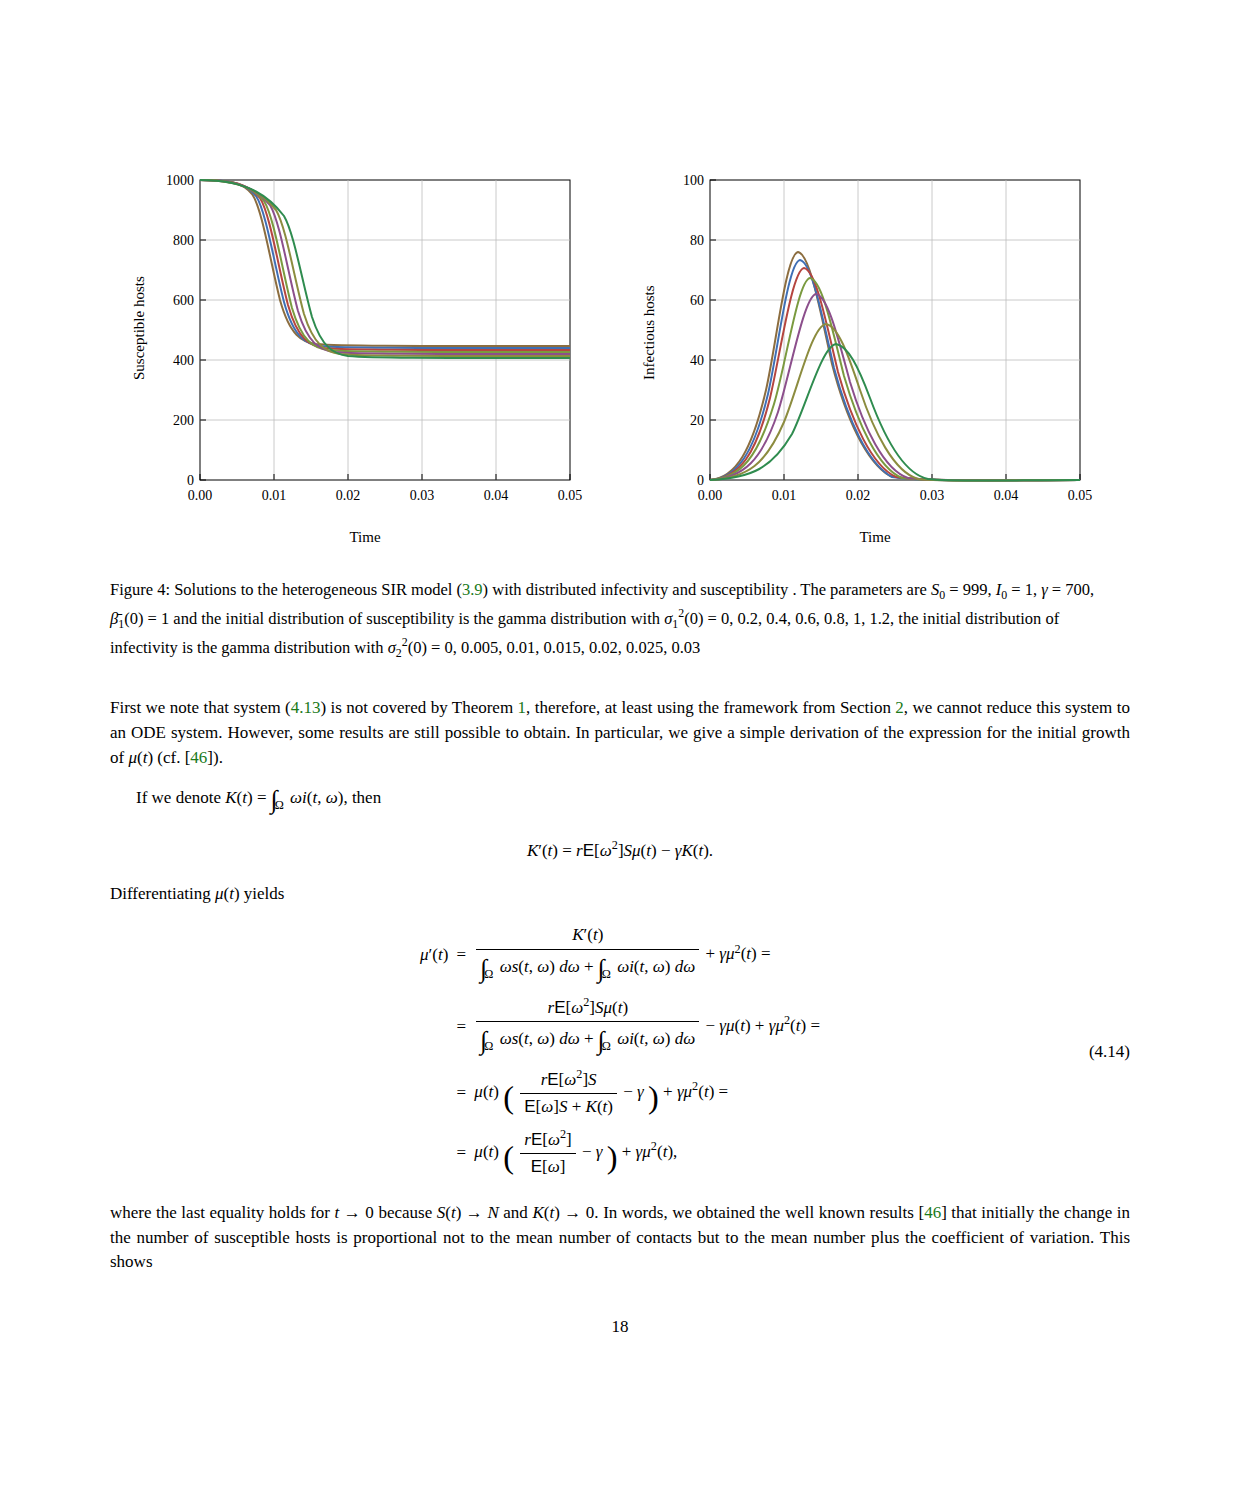Susceptible hosts Time 1000 800 600 400 200 0 0.00 0.01 0.02 0.03 0.04 0.05
Infectious hosts Time 100 80 60 40 20 0 0.00 0.01 0.02 0.03 0.04 0.05
Figure 4: Solutions to the heterogeneous SIR model (3.9) with distributed infectivity and susceptibility . The parameters are S0 = 999, I0 = 1, γ = 700, β̄1(0) = 1 and the initial distribution of susceptibility is the gamma distribution with σ12(0) = 0, 0.2, 0.4, 0.6, 0.8, 1, 1.2, the initial distribution of infectivity is the gamma distribution with σ22(0) = 0, 0.005, 0.01, 0.015, 0.02, 0.025, 0.03
First we note that system (4.13) is not covered by Theorem 1, therefore, at least using the framework from Section 2, we cannot reduce this system to an ODE system. However, some results are still possible to obtain. In particular, we give a simple derivation of the expression for the initial growth of μ(t) (cf. [46]).
If we denote K(t) = ∫Ω ωi(t, ω), then
K′(t) = rE[ω2]Sμ(t) − γK(t).
Differentiating μ(t) yields
| μ ′( t ) | = | K ′( t ) ∫ Ω ωs ( t , ω ) dω + ∫ Ω ωi ( t , ω ) dω + γμ 2 ( t ) = |
| | = | r E [ ω 2 ] Sμ ( t ) ∫ Ω ωs ( t , ω ) dω + ∫ Ω ωi ( t , ω ) dω − γμ ( t ) + γμ 2 ( t ) = |
| | = | μ ( t ) ( r E [ ω 2 ] S E [ ω ] S + K ( t ) − γ ) + γμ 2 ( t ) = |
| | = | μ ( t ) ( r E [ ω 2 ] E [ ω ] − γ ) + γμ 2 ( t ), |
(4.14)
where the last equality holds for t → 0 because S(t) → N and K(t) → 0. In words, we obtained the well known results [46] that initially the change in the number of susceptible hosts is proportional not to the mean number of contacts but to the mean number plus the coefficient of variation. This shows
18